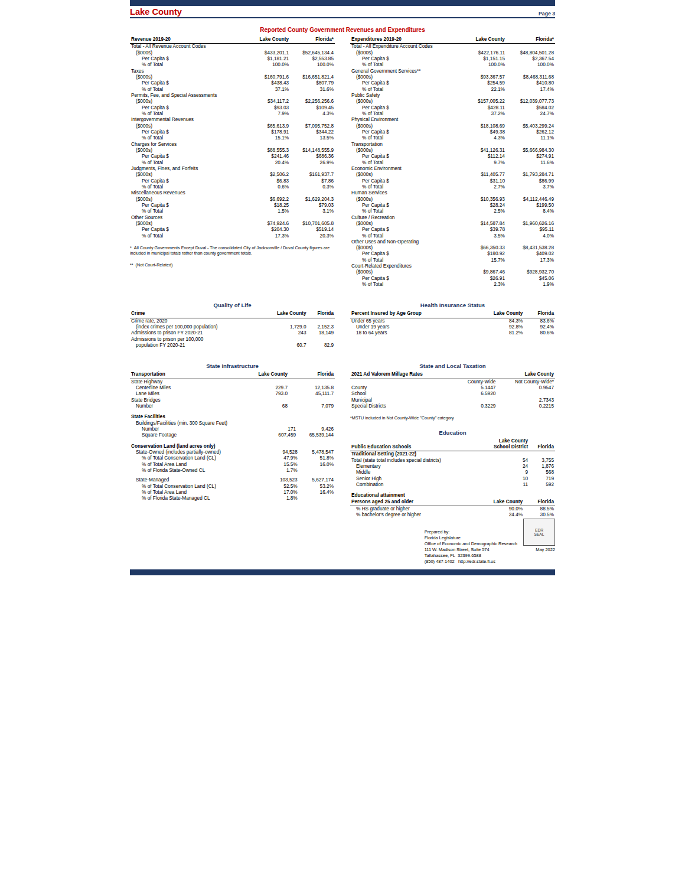Lake County
Page 3
Reported County Government Revenues and Expenditures
| Revenue 2019-20 | Lake County | Florida* |
| Total - All Revenue Account Codes | | |
| ($000s) | $433,201.1 | $52,645,134.4 |
| Per Capita $ | $1,181.21 | $2,553.85 |
| % of Total | 100.0% | 100.0% |
| Taxes | | |
| ($000s) | $160,791.6 | $16,651,821.4 |
| Per Capita $ | $438.43 | $807.79 |
| % of Total | 37.1% | 31.6% |
| Permits, Fee, and Special Assessments | | |
| ($000s) | $34,117.2 | $2,256,256.6 |
| Per Capita $ | $93.03 | $109.45 |
| % of Total | 7.9% | 4.3% |
| Intergovernmental Revenues | | |
| ($000s) | $65,613.9 | $7,095,752.8 |
| Per Capita $ | $178.91 | $344.22 |
| % of Total | 15.1% | 13.5% |
| Charges for Services | | |
| ($000s) | $88,555.3 | $14,148,555.9 |
| Per Capita $ | $241.46 | $686.36 |
| % of Total | 20.4% | 26.9% |
| Judgments, Fines, and Forfeits | | |
| ($000s) | $2,506.2 | $161,937.7 |
| Per Capita $ | $6.83 | $7.86 |
| % of Total | 0.6% | 0.3% |
| Miscellaneous Revenues | | |
| ($000s) | $6,692.2 | $1,629,204.3 |
| Per Capita $ | $18.25 | $79.03 |
| % of Total | 1.5% | 3.1% |
| Other Sources | | |
| ($000s) | $74,924.6 | $10,701,605.8 |
| Per Capita $ | $204.30 | $519.14 |
| % of Total | 17.3% | 20.3% |
* All County Governments Except Duval - The consolidated City of Jacksonville / Duval County figures are included in municipal totals rather than county government totals.
** (Not Court-Related)
| Expenditures 2019-20 | Lake County | Florida* |
| Total - All Expenditure Account Codes | | |
| ($000s) | $422,176.11 | $48,804,501.28 |
| Per Capita $ | $1,151.15 | $2,367.54 |
| % of Total | 100.0% | 100.0% |
| General Government Services** | | |
| ($000s) | $93,367.57 | $8,468,311.68 |
| Per Capita $ | $254.59 | $410.80 |
| % of Total | 22.1% | 17.4% |
| Public Safety | | |
| ($000s) | $157,005.22 | $12,039,077.73 |
| Per Capita $ | $428.11 | $584.02 |
| % of Total | 37.2% | 24.7% |
| Physical Environment | | |
| ($000s) | $18,108.69 | $5,403,299.24 |
| Per Capita $ | $49.38 | $262.12 |
| % of Total | 4.3% | 11.1% |
| Transportation | | |
| ($000s) | $41,126.31 | $5,666,984.30 |
| Per Capita $ | $112.14 | $274.91 |
| % of Total | 9.7% | 11.6% |
| Economic Environment | | |
| ($000s) | $11,405.77 | $1,793,284.71 |
| Per Capita $ | $31.10 | $86.99 |
| % of Total | 2.7% | 3.7% |
| Human Services | | |
| ($000s) | $10,356.93 | $4,112,446.49 |
| Per Capita $ | $28.24 | $199.50 |
| % of Total | 2.5% | 8.4% |
| Culture / Recreation | | |
| ($000s) | $14,587.84 | $1,960,626.16 |
| Per Capita $ | $39.78 | $95.11 |
| % of Total | 3.5% | 4.0% |
| Other Uses and Non-Operating | | |
| ($000s) | $66,350.33 | $8,431,538.28 |
| Per Capita $ | $180.92 | $409.02 |
| % of Total | 15.7% | 17.3% |
| Court-Related Expenditures | | |
| ($000s) | $9,867.46 | $928,932.70 |
| Per Capita $ | $26.91 | $45.06 |
| % of Total | 2.3% | 1.9% |
Quality of Life
| Crime | Lake County | Florida |
| Crime rate, 2020 | | |
| (index crimes per 100,000 population) | 1,729.0 | 2,152.3 |
| Admissions to prison FY 2020-21 | 243 | 18,149 |
| Admissions to prison per 100,000 | | |
| population FY 2020-21 | 60.7 | 82.9 |
Health Insurance Status
| Percent Insured by Age Group | Lake County | Florida |
| Under 65 years | 84.3% | 83.6% |
| Under 19 years | 92.8% | 92.4% |
| 18 to 64 years | 81.2% | 80.6% |
State Infrastructure
| Transportation | Lake County | Florida |
| State Highway | | |
| Centerline Miles | 229.7 | 12,135.8 |
| Lane Miles | 793.0 | 45,111.7 |
| State Bridges | | |
| Number | 68 | 7,079 |
| State Facilities | | |
| Buildings/Facilities (min. 300 Square Feet) | | |
| Number | 171 | 9,426 |
| Square Footage | 607,459 | 65,539,144 |
| Conservation Land (land acres only) | | |
| State-Owned (includes partially-owned) | 94,528 | 5,478,547 |
| % of Total Conservation Land (CL) | 47.9% | 51.8% |
| % of Total Area Land | 15.5% | 16.0% |
| % of Florida State-Owned CL | 1.7% | |
| State-Managed | 103,523 | 5,627,174 |
| % of Total Conservation Land (CL) | 52.5% | 53.2% |
| % of Total Area Land | 17.0% | 16.4% |
| % of Florida State-Managed CL | 1.8% | |
State and Local Taxation
| 2021 Ad Valorem Millage Rates | Lake County |
| | County-Wide | Not County-Wide* |
| County | 5.1447 | 0.9547 |
| School | 6.5920 | |
| Municipal | | 2.7343 |
| Special Districts | 0.3229 | 0.2215 |
*MSTU included in Not County-Wide "County" category
Education
| Public Education Schools | Lake County School District | Florida |
| Traditional Setting (2021-22) | | |
| Total (state total includes special districts) | 54 | 3,755 |
| Elementary | 24 | 1,876 |
| Middle | 9 | 568 |
| Senior High | 10 | 719 |
| Combination | 11 | 592 |
| Educational attainment | | |
| Persons aged 25 and older | Lake County | Florida |
| % HS graduate or higher | 90.0% | 88.5% |
| % bachelor's degree or higher | 24.4% | 30.5% |
Prepared by:
Florida Legislature
Office of Economic and Demographic Research
111 W. Madison Street, Suite 574
Tallahassee, FL 32399-6588
(850) 487-1402 http://edr.state.fl.us
EDR
SEAL
May 2022